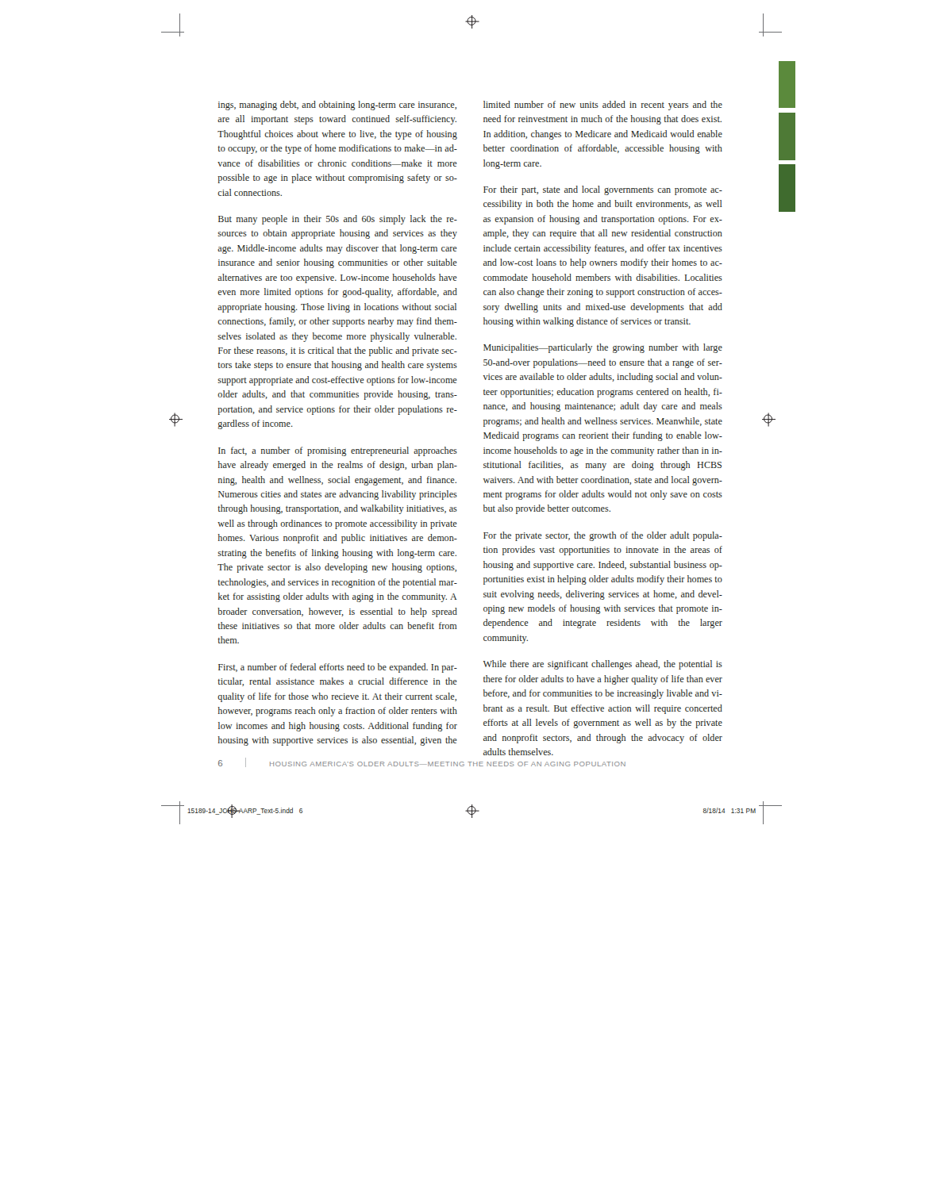ings, managing debt, and obtaining long-term care insurance, are all important steps toward continued self-sufficiency. Thoughtful choices about where to live, the type of housing to occupy, or the type of home modifications to make—in advance of disabilities or chronic conditions—make it more possible to age in place without compromising safety or social connections.
But many people in their 50s and 60s simply lack the resources to obtain appropriate housing and services as they age. Middle-income adults may discover that long-term care insurance and senior housing communities or other suitable alternatives are too expensive. Low-income households have even more limited options for good-quality, affordable, and appropriate housing. Those living in locations without social connections, family, or other supports nearby may find themselves isolated as they become more physically vulnerable. For these reasons, it is critical that the public and private sectors take steps to ensure that housing and health care systems support appropriate and cost-effective options for low-income older adults, and that communities provide housing, transportation, and service options for their older populations regardless of income.
In fact, a number of promising entrepreneurial approaches have already emerged in the realms of design, urban planning, health and wellness, social engagement, and finance. Numerous cities and states are advancing livability principles through housing, transportation, and walkability initiatives, as well as through ordinances to promote accessibility in private homes. Various nonprofit and public initiatives are demonstrating the benefits of linking housing with long-term care. The private sector is also developing new housing options, technologies, and services in recognition of the potential market for assisting older adults with aging in the community. A broader conversation, however, is essential to help spread these initiatives so that more older adults can benefit from them.
First, a number of federal efforts need to be expanded. In particular, rental assistance makes a crucial difference in the quality of life for those who recieve it. At their current scale, however, programs reach only a fraction of older renters with low incomes and high housing costs. Additional funding for housing with supportive services is also essential, given the limited number of new units added in recent years and the need for reinvestment in much of the housing that does exist. In addition, changes to Medicare and Medicaid would enable better coordination of affordable, accessible housing with long-term care.
For their part, state and local governments can promote accessibility in both the home and built environments, as well as expansion of housing and transportation options. For example, they can require that all new residential construction include certain accessibility features, and offer tax incentives and low-cost loans to help owners modify their homes to accommodate household members with disabilities. Localities can also change their zoning to support construction of accessory dwelling units and mixed-use developments that add housing within walking distance of services or transit.
Municipalities—particularly the growing number with large 50-and-over populations—need to ensure that a range of services are available to older adults, including social and volunteer opportunities; education programs centered on health, finance, and housing maintenance; adult day care and meals programs; and health and wellness services. Meanwhile, state Medicaid programs can reorient their funding to enable low-income households to age in the community rather than in institutional facilities, as many are doing through HCBS waivers. And with better coordination, state and local government programs for older adults would not only save on costs but also provide better outcomes.
For the private sector, the growth of the older adult population provides vast opportunities to innovate in the areas of housing and supportive care. Indeed, substantial business opportunities exist in helping older adults modify their homes to suit evolving needs, delivering services at home, and developing new models of housing with services that promote independence and integrate residents with the larger community.
While there are significant challenges ahead, the potential is there for older adults to have a higher quality of life than ever before, and for communities to be increasingly livable and vibrant as a result. But effective action will require concerted efforts at all levels of government as well as by the private and nonprofit sectors, and through the advocacy of older adults themselves.
6 Housing America’s Older Adults—Meeting the Needs of an Aging Population
15189-14_JCHS-AARP_Text-5.indd 6
8/18/14 1:31 PM